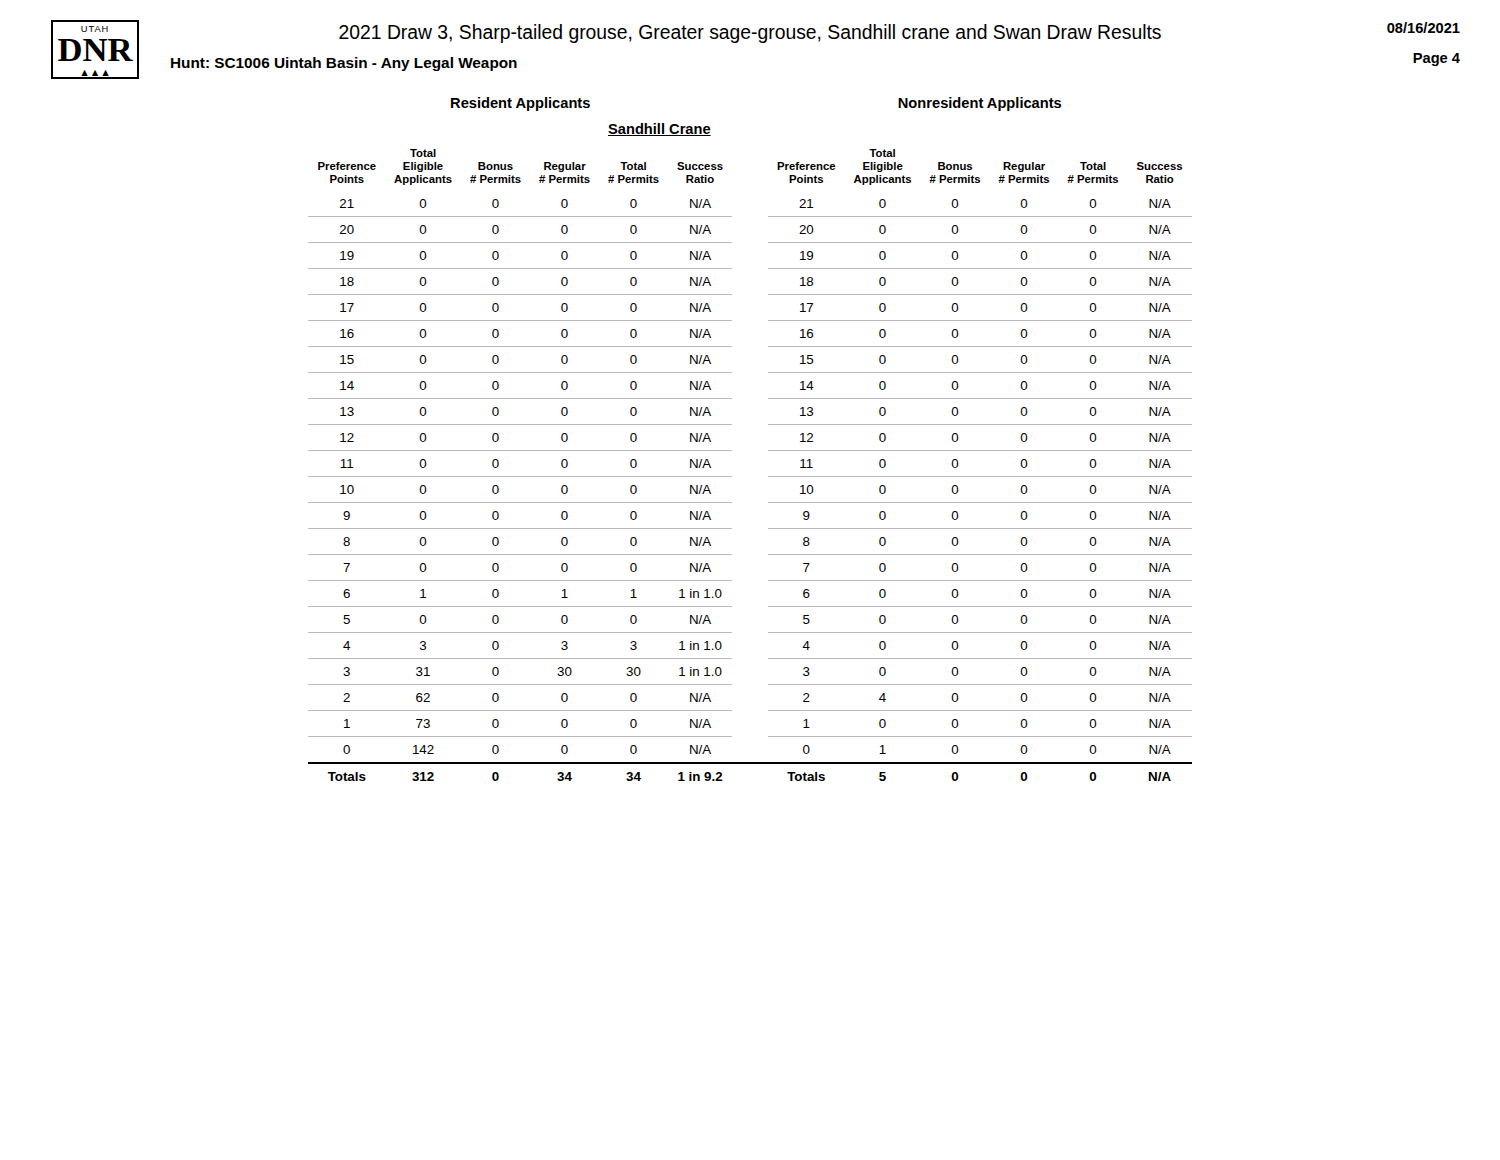UTAH
DNR
▲▲▲
08/16/2021
Page 4
2021 Draw 3, Sharp-tailed grouse, Greater sage-grouse, Sandhill crane and Swan Draw Results
Hunt: SC1006 Uintah Basin - Any Legal Weapon
| Resident Applicants | | Nonresident Applicants |
| --- | --- | --- |
| | Sandhill Crane | | |
| Preference Points | Total Eligible Applicants | Bonus # Permits | Regular # Permits | Total # Permits | Success Ratio | | Preference Points | Total Eligible Applicants | Bonus # Permits | Regular # Permits | Total # Permits | Success Ratio |
| 21 | 0 | 0 | 0 | 0 | N/A | | 21 | 0 | 0 | 0 | 0 | N/A |
| 20 | 0 | 0 | 0 | 0 | N/A | | 20 | 0 | 0 | 0 | 0 | N/A |
| 19 | 0 | 0 | 0 | 0 | N/A | | 19 | 0 | 0 | 0 | 0 | N/A |
| 18 | 0 | 0 | 0 | 0 | N/A | | 18 | 0 | 0 | 0 | 0 | N/A |
| 17 | 0 | 0 | 0 | 0 | N/A | | 17 | 0 | 0 | 0 | 0 | N/A |
| 16 | 0 | 0 | 0 | 0 | N/A | | 16 | 0 | 0 | 0 | 0 | N/A |
| 15 | 0 | 0 | 0 | 0 | N/A | | 15 | 0 | 0 | 0 | 0 | N/A |
| 14 | 0 | 0 | 0 | 0 | N/A | | 14 | 0 | 0 | 0 | 0 | N/A |
| 13 | 0 | 0 | 0 | 0 | N/A | | 13 | 0 | 0 | 0 | 0 | N/A |
| 12 | 0 | 0 | 0 | 0 | N/A | | 12 | 0 | 0 | 0 | 0 | N/A |
| 11 | 0 | 0 | 0 | 0 | N/A | | 11 | 0 | 0 | 0 | 0 | N/A |
| 10 | 0 | 0 | 0 | 0 | N/A | | 10 | 0 | 0 | 0 | 0 | N/A |
| 9 | 0 | 0 | 0 | 0 | N/A | | 9 | 0 | 0 | 0 | 0 | N/A |
| 8 | 0 | 0 | 0 | 0 | N/A | | 8 | 0 | 0 | 0 | 0 | N/A |
| 7 | 0 | 0 | 0 | 0 | N/A | | 7 | 0 | 0 | 0 | 0 | N/A |
| 6 | 1 | 0 | 1 | 1 | 1 in 1.0 | | 6 | 0 | 0 | 0 | 0 | N/A |
| 5 | 0 | 0 | 0 | 0 | N/A | | 5 | 0 | 0 | 0 | 0 | N/A |
| 4 | 3 | 0 | 3 | 3 | 1 in 1.0 | | 4 | 0 | 0 | 0 | 0 | N/A |
| 3 | 31 | 0 | 30 | 30 | 1 in 1.0 | | 3 | 0 | 0 | 0 | 0 | N/A |
| 2 | 62 | 0 | 0 | 0 | N/A | | 2 | 4 | 0 | 0 | 0 | N/A |
| 1 | 73 | 0 | 0 | 0 | N/A | | 1 | 0 | 0 | 0 | 0 | N/A |
| 0 | 142 | 0 | 0 | 0 | N/A | | 0 | 1 | 0 | 0 | 0 | N/A |
| Totals | 312 | 0 | 34 | 34 | 1 in 9.2 | | Totals | 5 | 0 | 0 | 0 | N/A |